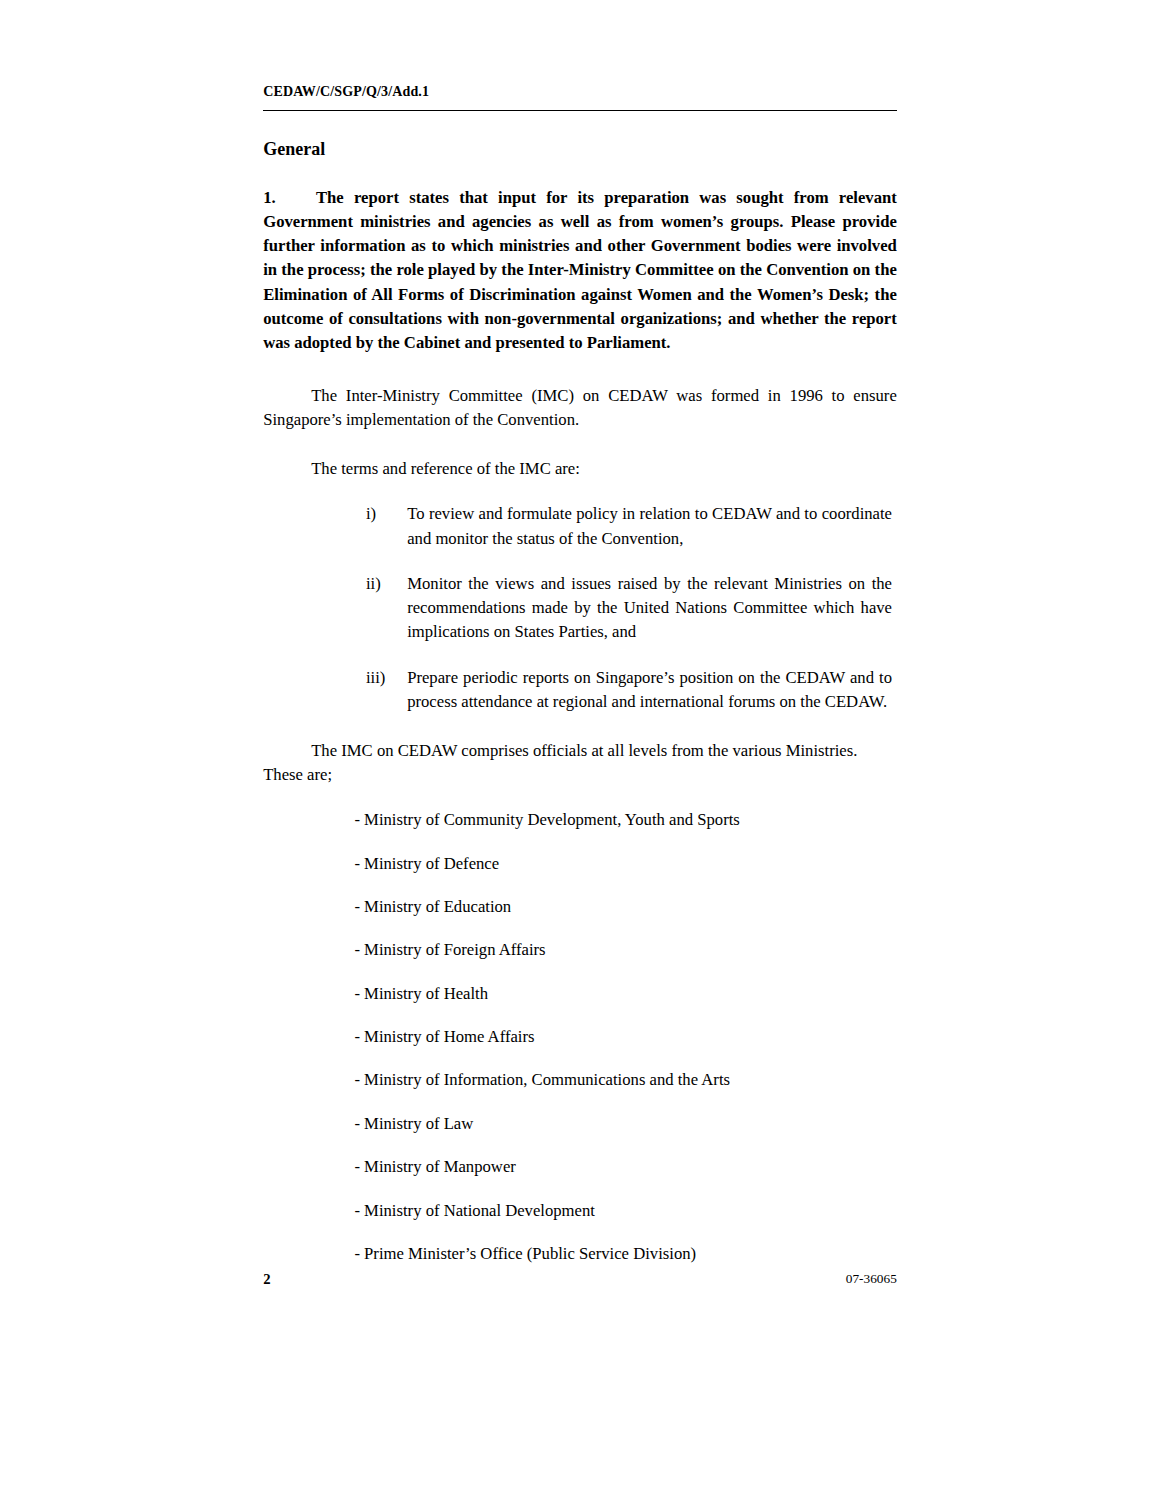CEDAW/C/SGP/Q/3/Add.1
General
1. The report states that input for its preparation was sought from relevant Government ministries and agencies as well as from women’s groups. Please provide further information as to which ministries and other Government bodies were involved in the process; the role played by the Inter-Ministry Committee on the Convention on the Elimination of All Forms of Discrimination against Women and the Women’s Desk; the outcome of consultations with non-governmental organizations; and whether the report was adopted by the Cabinet and presented to Parliament.
The Inter-Ministry Committee (IMC) on CEDAW was formed in 1996 to ensure Singapore’s implementation of the Convention.
The terms and reference of the IMC are:
i) To review and formulate policy in relation to CEDAW and to coordinate and monitor the status of the Convention,
ii) Monitor the views and issues raised by the relevant Ministries on the recommendations made by the United Nations Committee which have implications on States Parties, and
iii) Prepare periodic reports on Singapore’s position on the CEDAW and to process attendance at regional and international forums on the CEDAW.
The IMC on CEDAW comprises officials at all levels from the various Ministries. These are;
- Ministry of Community Development, Youth and Sports
- Ministry of Defence
- Ministry of Education
- Ministry of Foreign Affairs
- Ministry of Health
- Ministry of Home Affairs
- Ministry of Information, Communications and the Arts
- Ministry of Law
- Ministry of Manpower
- Ministry of National Development
- Prime Minister’s Office (Public Service Division)
2 07-36065